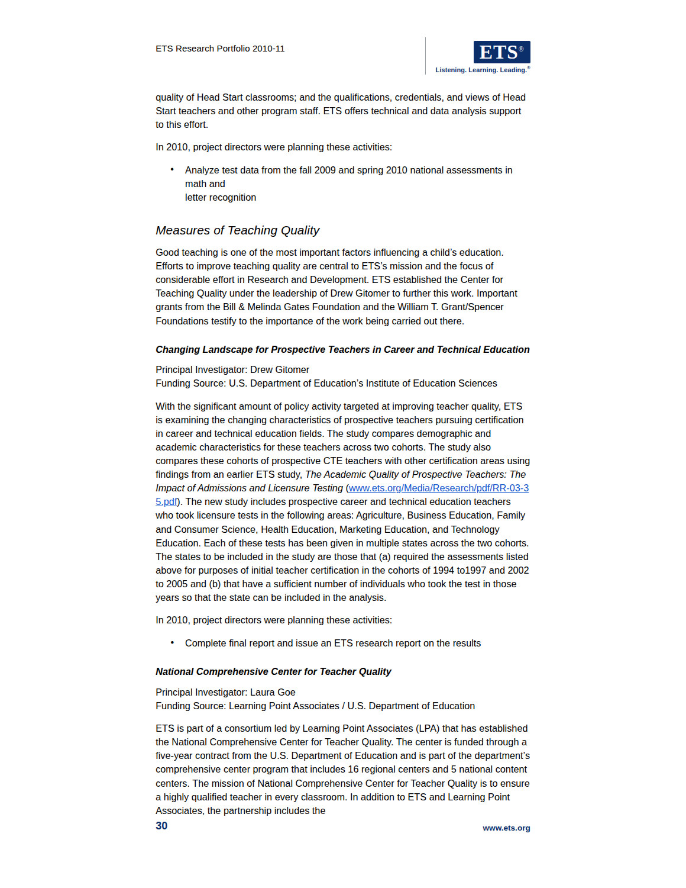ETS Research Portfolio 2010-11
ETS®
Listening. Learning. Leading.®
quality of Head Start classrooms; and the qualifications, credentials, and views of Head Start teachers and other program staff. ETS offers technical and data analysis support to this effort.
In 2010, project directors were planning these activities:
Analyze test data from the fall 2009 and spring 2010 national assessments in math and letter recognition
Measures of Teaching Quality
Good teaching is one of the most important factors influencing a child’s education. Efforts to improve teaching quality are central to ETS’s mission and the focus of considerable effort in Research and Development. ETS established the Center for Teaching Quality under the leadership of Drew Gitomer to further this work. Important grants from the Bill & Melinda Gates Foundation and the William T. Grant/Spencer Foundations testify to the importance of the work being carried out there.
Changing Landscape for Prospective Teachers in Career and Technical Education
Principal Investigator: Drew Gitomer Funding Source: U.S. Department of Education’s Institute of Education Sciences
With the significant amount of policy activity targeted at improving teacher quality, ETS is examining the changing characteristics of prospective teachers pursuing certification in career and technical education fields. The study compares demographic and academic characteristics for these teachers across two cohorts. The study also compares these cohorts of prospective CTE teachers with other certification areas using findings from an earlier ETS study, The Academic Quality of Prospective Teachers: The Impact of Admissions and Licensure Testing (www.ets.org/Media/Research/pdf/RR-03-35.pdf). The new study includes prospective career and technical education teachers who took licensure tests in the following areas: Agriculture, Business Education, Family and Consumer Science, Health Education, Marketing Education, and Technology Education. Each of these tests has been given in multiple states across the two cohorts. The states to be included in the study are those that (a) required the assessments listed above for purposes of initial teacher certification in the cohorts of 1994 to1997 and 2002 to 2005 and (b) that have a sufficient number of individuals who took the test in those years so that the state can be included in the analysis.
In 2010, project directors were planning these activities:
Complete final report and issue an ETS research report on the results
National Comprehensive Center for Teacher Quality
Principal Investigator: Laura Goe Funding Source: Learning Point Associates / U.S. Department of Education
ETS is part of a consortium led by Learning Point Associates (LPA) that has established the National Comprehensive Center for Teacher Quality. The center is funded through a five-year contract from the U.S. Department of Education and is part of the department’s comprehensive center program that includes 16 regional centers and 5 national content centers. The mission of National Comprehensive Center for Teacher Quality is to ensure a highly qualified teacher in every classroom. In addition to ETS and Learning Point Associates, the partnership includes the
30
www.ets.org